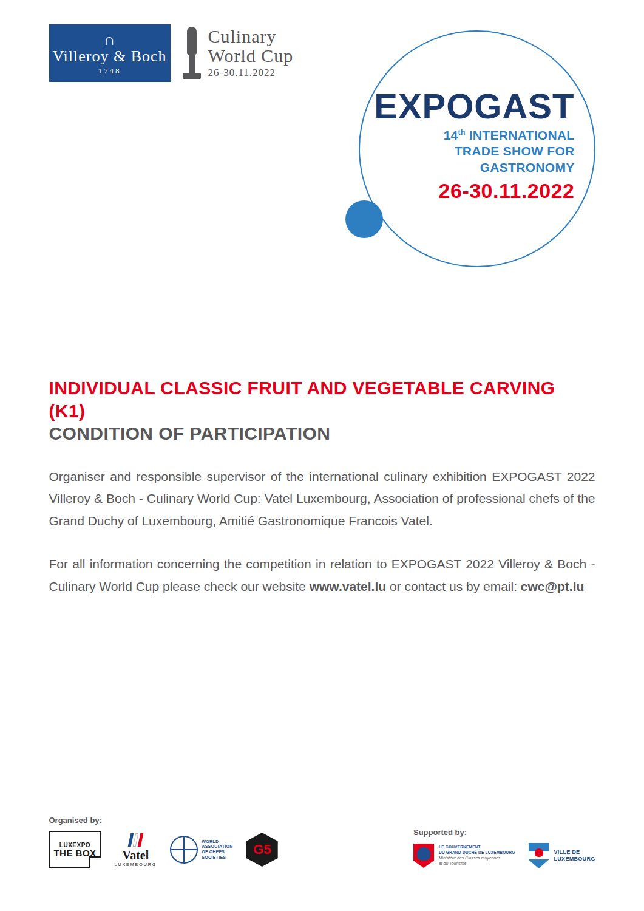∩ Villeroy & Boch 1748
Culinary World Cup 26-30.11.2022
EXPOGAST
14th INTERNATIONAL
TRADE SHOW FOR
GASTRONOMY
26-30.11.2022
Individual classic fruit and vegetable carving (K1) Condition of participation
Organiser and responsible supervisor of the international culinary exhibition EXPOGAST 2022 Villeroy & Boch - Culinary World Cup: Vatel Luxembourg, Association of professional chefs of the Grand Duchy of Luxembourg, Amitié Gastronomique Francois Vatel.
For all information concerning the competition in relation to EXPOGAST 2022 Villeroy & Boch - Culinary World Cup please check our website www.vatel.lu or contact us by email: cwc@pt.lu
Organised by:
LUXEXPO THE BOX
Vatel
LUXEMBOURG
WORLD
ASSOCIATION
OF CHEFS
SOCIETIES
G5
Supported by:
LE GOUVERNEMENT
DU GRAND-DUCHÉ DE LUXEMBOURG
Ministère des Classes moyennes
et du Tourisme
VILLE DE
LUXEMBOURG